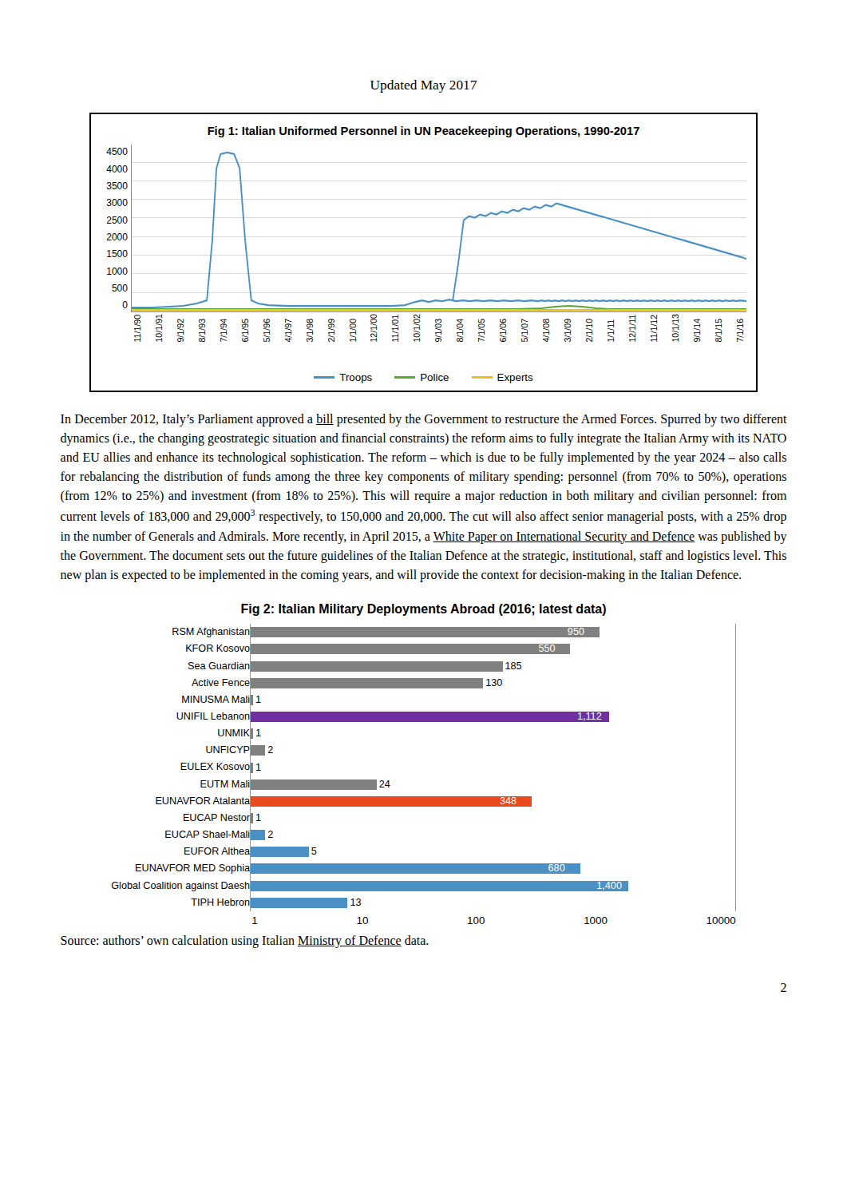Updated May 2017
Fig 1: Italian Uniformed Personnel in UN Peacekeeping Operations, 1990-2017
4500 4000 3500 3000 2500 2000 1500 1000 500 0
11/1/9010/1/919/1/928/1/937/1/94 6/1/955/1/964/1/973/1/982/1/99 1/1/0012/1/0011/1/0110/1/029/1/03 8/1/047/1/056/1/065/1/074/1/08 3/1/092/1/101/1/1112/1/1111/1/12 10/1/139/1/148/1/157/1/16
Troops Police Experts
In December 2012, Italy’s Parliament approved a bill presented by the Government to restructure the Armed Forces. Spurred by two different dynamics (i.e., the changing geostrategic situation and financial constraints) the reform aims to fully integrate the Italian Army with its NATO and EU allies and enhance its technological sophistication. The reform – which is due to be fully implemented by the year 2024 – also calls for rebalancing the distribution of funds among the three key components of military spending: personnel (from 70% to 50%), operations (from 12% to 25%) and investment (from 18% to 25%). This will require a major reduction in both military and civilian personnel: from current levels of 183,000 and 29,0003 respectively, to 150,000 and 20,000. The cut will also affect senior managerial posts, with a 25% drop in the number of Generals and Admirals. More recently, in April 2015, a White Paper on International Security and Defence was published by the Government. The document sets out the future guidelines of the Italian Defence at the strategic, institutional, staff and logistics level. This new plan is expected to be implemented in the coming years, and will provide the context for decision-making in the Italian Defence.
Fig 2: Italian Military Deployments Abroad (2016; latest data)
| RSM Afghanistan | 950 |
| KFOR Kosovo | 550 |
| Sea Guardian | 185 |
| Active Fence | 130 |
| MINUSMA Mali | 1 |
| UNIFIL Lebanon | 1,112 |
| UNMIK | 1 |
| UNFICYP | 2 |
| EULEX Kosovo | 1 |
| EUTM Mali | 24 |
| EUNAVFOR Atalanta | 348 |
| EUCAP Nestor | 1 |
| EUCAP Shael-Mali | 2 |
| EUFOR Althea | 5 |
| EUNAVFOR MED Sophia | 680 |
| Global Coalition against Daesh | 1,400 |
| TIPH Hebron | 13 |
110100100010000
Source: authors’ own calculation using Italian Ministry of Defence data.
2